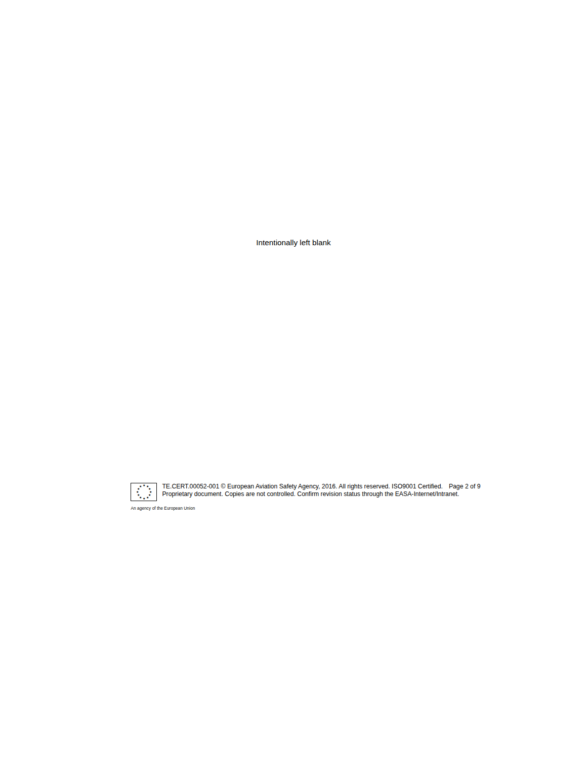Intentionally left blank
★ ★ ★ ★ ★ ★ ★ ★ ★ ★ ★ ★
TE.CERT.00052-001 © European Aviation Safety Agency, 2016. All rights reserved. ISO9001 Certified. Page 2 of 9
Proprietary document. Copies are not controlled. Confirm revision status through the EASA-Internet/Intranet.
An agency of the European Union